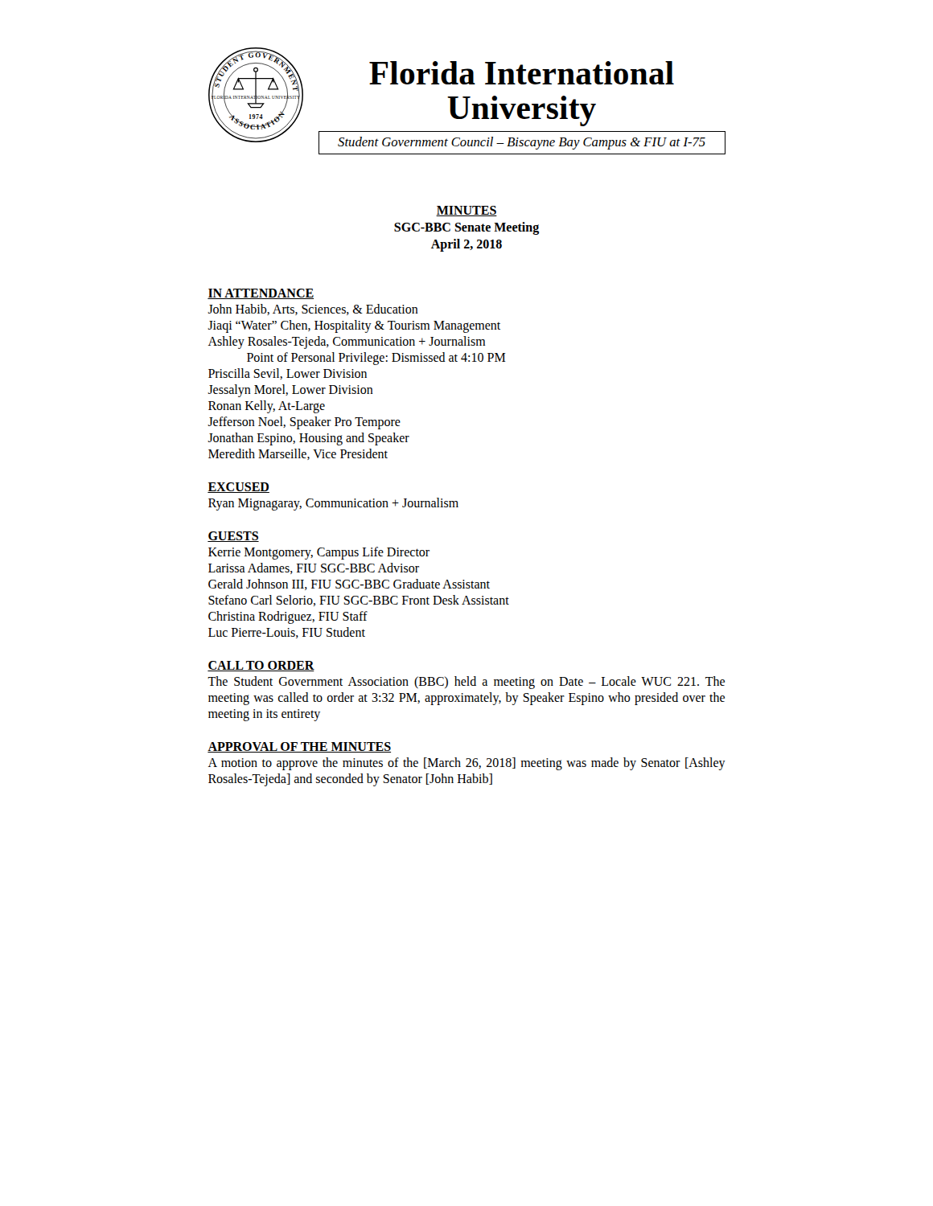STUDENT GOVERNMENT ASSOCIATION FLORIDA INTERNATIONAL UNIVERSITY 1974
Florida International University
Student Government Council – Biscayne Bay Campus & FIU at I-75
MINUTES
SGC-BBC Senate Meeting
April 2, 2018
In Attendance
John Habib, Arts, Sciences, & Education
Jiaqi “Water” Chen, Hospitality & Tourism Management
Ashley Rosales-Tejeda, Communication + Journalism
Point of Personal Privilege: Dismissed at 4:10 PM
Priscilla Sevil, Lower Division
Jessalyn Morel, Lower Division
Ronan Kelly, At-Large
Jefferson Noel, Speaker Pro Tempore
Jonathan Espino, Housing and Speaker
Meredith Marseille, Vice President
Excused
Ryan Mignagaray, Communication + Journalism
Guests
Kerrie Montgomery, Campus Life Director
Larissa Adames, FIU SGC-BBC Advisor
Gerald Johnson III, FIU SGC-BBC Graduate Assistant
Stefano Carl Selorio, FIU SGC-BBC Front Desk Assistant
Christina Rodriguez, FIU Staff
Luc Pierre-Louis, FIU Student
Call to Order
The Student Government Association (BBC) held a meeting on Date – Locale WUC 221. The meeting was called to order at 3:32 PM, approximately, by Speaker Espino who presided over the meeting in its entirety
Approval of the Minutes
A motion to approve the minutes of the [March 26, 2018] meeting was made by Senator [Ashley Rosales-Tejeda] and seconded by Senator [John Habib]